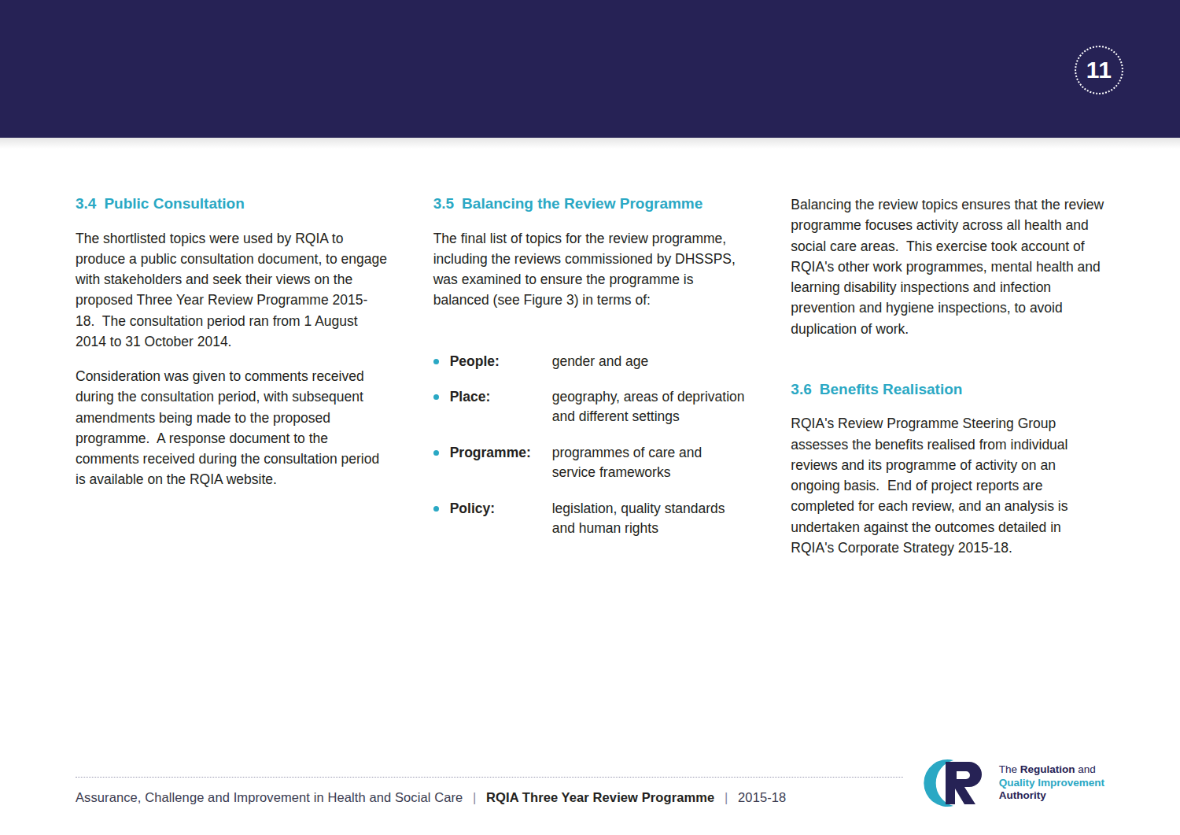11
3.4 Public Consultation
The shortlisted topics were used by RQIA to produce a public consultation document, to engage with stakeholders and seek their views on the proposed Three Year Review Programme 2015-18. The consultation period ran from 1 August 2014 to 31 October 2014.
Consideration was given to comments received during the consultation period, with subsequent amendments being made to the proposed programme. A response document to the comments received during the consultation period is available on the RQIA website.
3.5 Balancing the Review Programme
The final list of topics for the review programme, including the reviews commissioned by DHSSPS, was examined to ensure the programme is balanced (see Figure 3) in terms of:
People: gender and age
Place: geography, areas of deprivation and different settings
Programme: programmes of care and service frameworks
Policy: legislation, quality standards and human rights
Balancing the review topics ensures that the review programme focuses activity across all health and social care areas. This exercise took account of RQIA's other work programmes, mental health and learning disability inspections and infection prevention and hygiene inspections, to avoid duplication of work.
3.6 Benefits Realisation
RQIA's Review Programme Steering Group assesses the benefits realised from individual reviews and its programme of activity on an ongoing basis. End of project reports are completed for each review, and an analysis is undertaken against the outcomes detailed in RQIA's Corporate Strategy 2015-18.
Assurance, Challenge and Improvement in Health and Social Care | RQIA Three Year Review Programme | 2015-18
The Regulation and
Quality Improvement
Authority